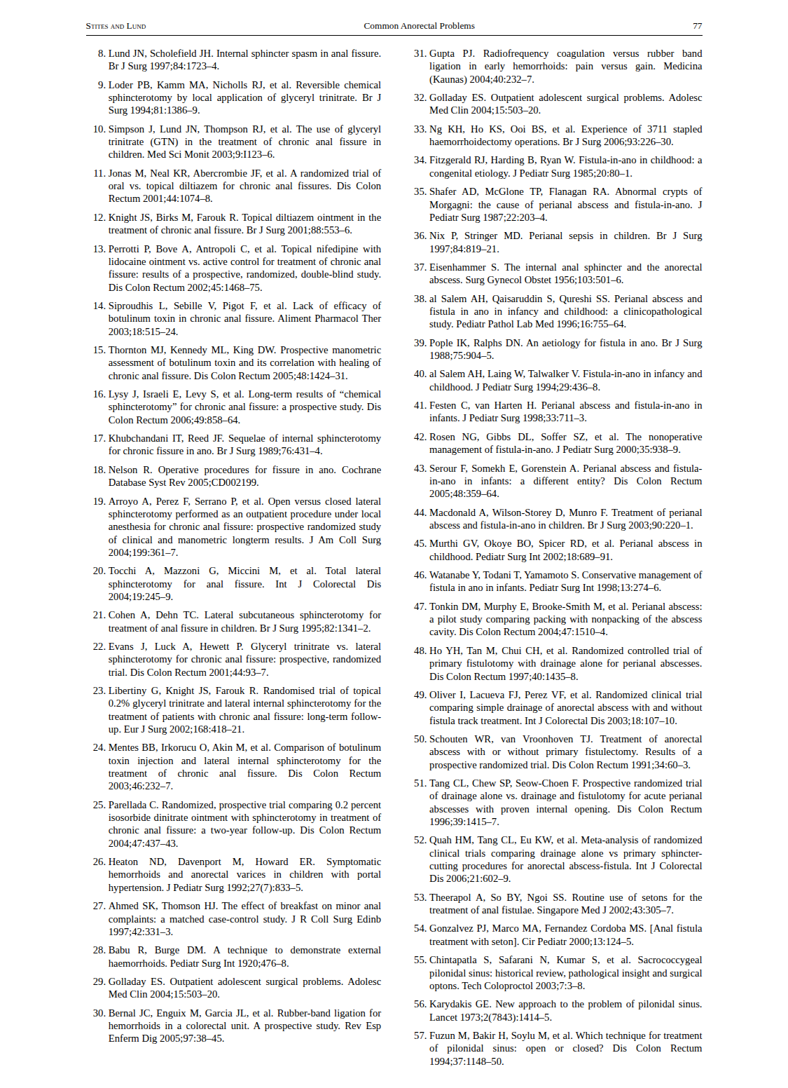Stites and Lund Common Anorectal Problems 77
Lund JN, Scholefield JH. Internal sphincter spasm in anal fissure. Br J Surg 1997;84:1723–4.
Loder PB, Kamm MA, Nicholls RJ, et al. Reversible chemical sphincterotomy by local application of glyceryl trinitrate. Br J Surg 1994;81:1386–9.
Simpson J, Lund JN, Thompson RJ, et al. The use of glyceryl trinitrate (GTN) in the treatment of chronic anal fissure in children. Med Sci Monit 2003;9:I123–6.
Jonas M, Neal KR, Abercrombie JF, et al. A randomized trial of oral vs. topical diltiazem for chronic anal fissures. Dis Colon Rectum 2001;44:1074–8.
Knight JS, Birks M, Farouk R. Topical diltiazem ointment in the treatment of chronic anal fissure. Br J Surg 2001;88:553–6.
Perrotti P, Bove A, Antropoli C, et al. Topical nifedipine with lidocaine ointment vs. active control for treatment of chronic anal fissure: results of a prospective, randomized, double-blind study. Dis Colon Rectum 2002;45:1468–75.
Siproudhis L, Sebille V, Pigot F, et al. Lack of efficacy of botulinum toxin in chronic anal fissure. Aliment Pharmacol Ther 2003;18:515–24.
Thornton MJ, Kennedy ML, King DW. Prospective manometric assessment of botulinum toxin and its correlation with healing of chronic anal fissure. Dis Colon Rectum 2005;48:1424–31.
Lysy J, Israeli E, Levy S, et al. Long-term results of “chemical sphincterotomy” for chronic anal fissure: a prospective study. Dis Colon Rectum 2006;49:858–64.
Khubchandani IT, Reed JF. Sequelae of internal sphincterotomy for chronic fissure in ano. Br J Surg 1989;76:431–4.
Nelson R. Operative procedures for fissure in ano. Cochrane Database Syst Rev 2005;CD002199.
Arroyo A, Perez F, Serrano P, et al. Open versus closed lateral sphincterotomy performed as an outpatient procedure under local anesthesia for chronic anal fissure: prospective randomized study of clinical and manometric longterm results. J Am Coll Surg 2004;199:361–7.
Tocchi A, Mazzoni G, Miccini M, et al. Total lateral sphincterotomy for anal fissure. Int J Colorectal Dis 2004;19:245–9.
Cohen A, Dehn TC. Lateral subcutaneous sphincterotomy for treatment of anal fissure in children. Br J Surg 1995;82:1341–2.
Evans J, Luck A, Hewett P. Glyceryl trinitrate vs. lateral sphincterotomy for chronic anal fissure: prospective, randomized trial. Dis Colon Rectum 2001;44:93–7.
Libertiny G, Knight JS, Farouk R. Randomised trial of topical 0.2% glyceryl trinitrate and lateral internal sphincterotomy for the treatment of patients with chronic anal fissure: long-term follow-up. Eur J Surg 2002;168:418–21.
Mentes BB, Irkorucu O, Akin M, et al. Comparison of botulinum toxin injection and lateral internal sphincterotomy for the treatment of chronic anal fissure. Dis Colon Rectum 2003;46:232–7.
Parellada C. Randomized, prospective trial comparing 0.2 percent isosorbide dinitrate ointment with sphincterotomy in treatment of chronic anal fissure: a two-year follow-up. Dis Colon Rectum 2004;47:437–43.
Heaton ND, Davenport M, Howard ER. Symptomatic hemorrhoids and anorectal varices in children with portal hypertension. J Pediatr Surg 1992;27(7):833–5.
Ahmed SK, Thomson HJ. The effect of breakfast on minor anal complaints: a matched case-control study. J R Coll Surg Edinb 1997;42:331–3.
Babu R, Burge DM. A technique to demonstrate external haemorrhoids. Pediatr Surg Int 1920;476–8.
Golladay ES. Outpatient adolescent surgical problems. Adolesc Med Clin 2004;15:503–20.
Bernal JC, Enguix M, Garcia JL, et al. Rubber-band ligation for hemorrhoids in a colorectal unit. A prospective study. Rev Esp Enferm Dig 2005;97:38–45.
Gupta PJ. Radiofrequency coagulation versus rubber band ligation in early hemorrhoids: pain versus gain. Medicina (Kaunas) 2004;40:232–7.
Golladay ES. Outpatient adolescent surgical problems. Adolesc Med Clin 2004;15:503–20.
Ng KH, Ho KS, Ooi BS, et al. Experience of 3711 stapled haemorrhoidectomy operations. Br J Surg 2006;93:226–30.
Fitzgerald RJ, Harding B, Ryan W. Fistula-in-ano in childhood: a congenital etiology. J Pediatr Surg 1985;20:80–1.
Shafer AD, McGlone TP, Flanagan RA. Abnormal crypts of Morgagni: the cause of perianal abscess and fistula-in-ano. J Pediatr Surg 1987;22:203–4.
Nix P, Stringer MD. Perianal sepsis in children. Br J Surg 1997;84:819–21.
Eisenhammer S. The internal anal sphincter and the anorectal abscess. Surg Gynecol Obstet 1956;103:501–6.
al Salem AH, Qaisaruddin S, Qureshi SS. Perianal abscess and fistula in ano in infancy and childhood: a clinicopathological study. Pediatr Pathol Lab Med 1996;16:755–64.
Pople IK, Ralphs DN. An aetiology for fistula in ano. Br J Surg 1988;75:904–5.
al Salem AH, Laing W, Talwalker V. Fistula-in-ano in infancy and childhood. J Pediatr Surg 1994;29:436–8.
Festen C, van Harten H. Perianal abscess and fistula-in-ano in infants. J Pediatr Surg 1998;33:711–3.
Rosen NG, Gibbs DL, Soffer SZ, et al. The nonoperative management of fistula-in-ano. J Pediatr Surg 2000;35:938–9.
Serour F, Somekh E, Gorenstein A. Perianal abscess and fistula-in-ano in infants: a different entity? Dis Colon Rectum 2005;48:359–64.
Macdonald A, Wilson-Storey D, Munro F. Treatment of perianal abscess and fistula-in-ano in children. Br J Surg 2003;90:220–1.
Murthi GV, Okoye BO, Spicer RD, et al. Perianal abscess in childhood. Pediatr Surg Int 2002;18:689–91.
Watanabe Y, Todani T, Yamamoto S. Conservative management of fistula in ano in infants. Pediatr Surg Int 1998;13:274–6.
Tonkin DM, Murphy E, Brooke-Smith M, et al. Perianal abscess: a pilot study comparing packing with nonpacking of the abscess cavity. Dis Colon Rectum 2004;47:1510–4.
Ho YH, Tan M, Chui CH, et al. Randomized controlled trial of primary fistulotomy with drainage alone for perianal abscesses. Dis Colon Rectum 1997;40:1435–8.
Oliver I, Lacueva FJ, Perez VF, et al. Randomized clinical trial comparing simple drainage of anorectal abscess with and without fistula track treatment. Int J Colorectal Dis 2003;18:107–10.
Schouten WR, van Vroonhoven TJ. Treatment of anorectal abscess with or without primary fistulectomy. Results of a prospective randomized trial. Dis Colon Rectum 1991;34:60–3.
Tang CL, Chew SP, Seow-Choen F. Prospective randomized trial of drainage alone vs. drainage and fistulotomy for acute perianal abscesses with proven internal opening. Dis Colon Rectum 1996;39:1415–7.
Quah HM, Tang CL, Eu KW, et al. Meta-analysis of randomized clinical trials comparing drainage alone vs primary sphincter-cutting procedures for anorectal abscess-fistula. Int J Colorectal Dis 2006;21:602–9.
Theerapol A, So BY, Ngoi SS. Routine use of setons for the treatment of anal fistulae. Singapore Med J 2002;43:305–7.
Gonzalvez PJ, Marco MA, Fernandez Cordoba MS. [Anal fistula treatment with seton]. Cir Pediatr 2000;13:124–5.
Chintapatla S, Safarani N, Kumar S, et al. Sacrococcygeal pilonidal sinus: historical review, pathological insight and surgical optons. Tech Coloproctol 2003;7:3–8.
Karydakis GE. New approach to the problem of pilonidal sinus. Lancet 1973;2(7843):1414–5.
Fuzun M, Bakir H, Soylu M, et al. Which technique for treatment of pilonidal sinus: open or closed? Dis Colon Rectum 1994;37:1148–50.